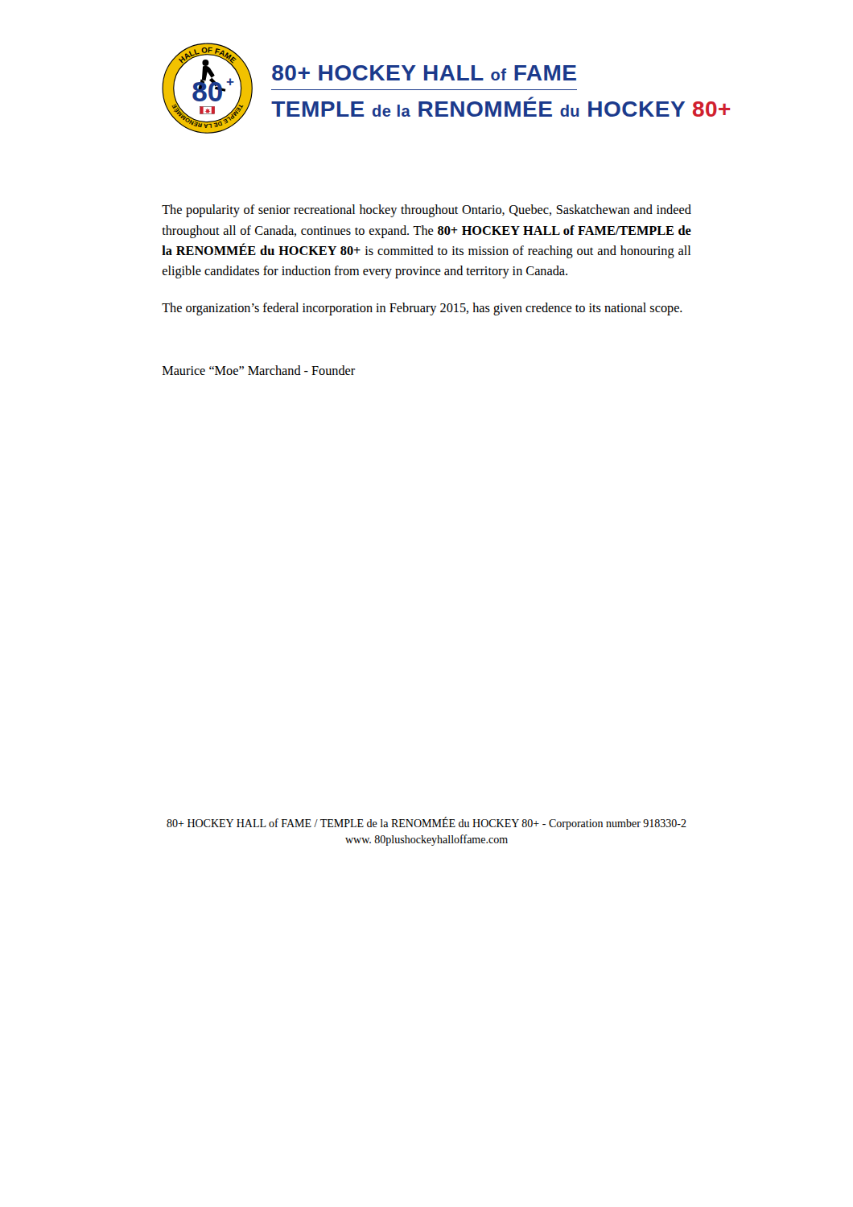HALL OF FAME TEMPLE DE LA RENOMMÉE 80 +
80+ HOCKEY HALL of FAME
TEMPLE de la RENOMMÉE du HOCKEY 80+
The popularity of senior recreational hockey throughout Ontario, Quebec, Saskatchewan and indeed throughout all of Canada, continues to expand. The 80+ HOCKEY HALL of FAME/TEMPLE de la RENOMMÉE du HOCKEY 80+ is committed to its mission of reaching out and honouring all eligible candidates for induction from every province and territory in Canada.
The organization’s federal incorporation in February 2015, has given credence to its national scope.
Maurice “Moe” Marchand - Founder
80+ HOCKEY HALL of FAME / TEMPLE de la RENOMMÉE du HOCKEY 80+ - Corporation number 918330-2
www. 80plushockeyhalloffame.com